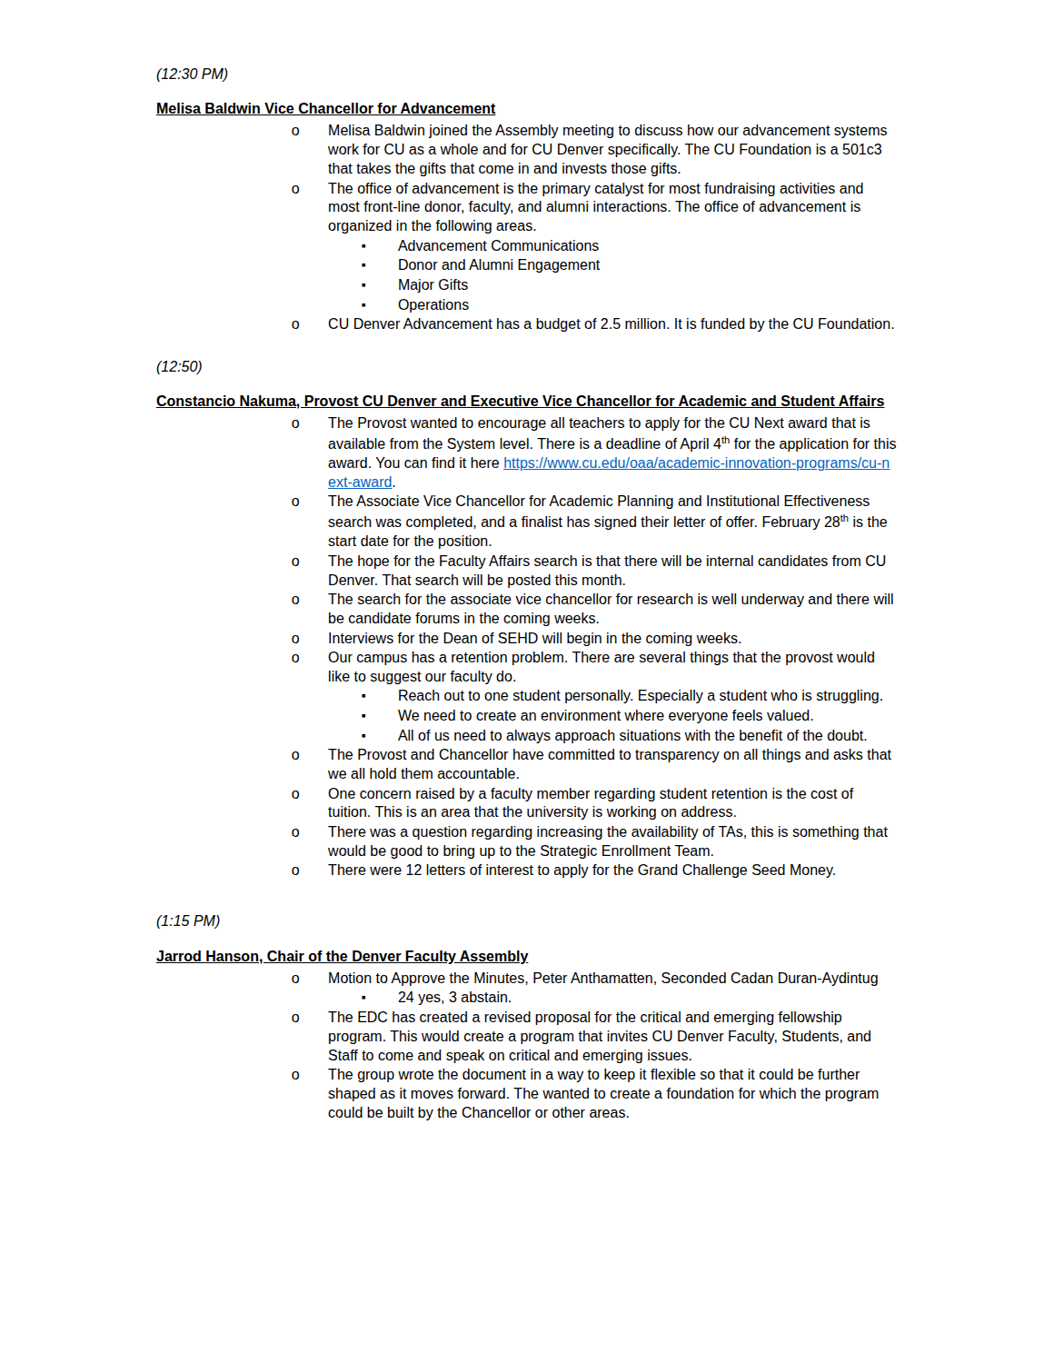(12:30 PM)
Melisa Baldwin Vice Chancellor for Advancement
Melisa Baldwin joined the Assembly meeting to discuss how our advancement systems work for CU as a whole and for CU Denver specifically. The CU Foundation is a 501c3 that takes the gifts that come in and invests those gifts.
The office of advancement is the primary catalyst for most fundraising activities and most front-line donor, faculty, and alumni interactions. The office of advancement is organized in the following areas.
Advancement Communications
Donor and Alumni Engagement
Major Gifts
Operations
CU Denver Advancement has a budget of 2.5 million. It is funded by the CU Foundation.
(12:50)
Constancio Nakuma, Provost CU Denver and Executive Vice Chancellor for Academic and Student Affairs
The Provost wanted to encourage all teachers to apply for the CU Next award that is available from the System level. There is a deadline of April 4th for the application for this award. You can find it here https://www.cu.edu/oaa/academic-innovation-programs/cu-next-award.
The Associate Vice Chancellor for Academic Planning and Institutional Effectiveness search was completed, and a finalist has signed their letter of offer. February 28th is the start date for the position.
The hope for the Faculty Affairs search is that there will be internal candidates from CU Denver. That search will be posted this month.
The search for the associate vice chancellor for research is well underway and there will be candidate forums in the coming weeks.
Interviews for the Dean of SEHD will begin in the coming weeks.
Our campus has a retention problem. There are several things that the provost would like to suggest our faculty do.
Reach out to one student personally. Especially a student who is struggling.
We need to create an environment where everyone feels valued.
All of us need to always approach situations with the benefit of the doubt.
The Provost and Chancellor have committed to transparency on all things and asks that we all hold them accountable.
One concern raised by a faculty member regarding student retention is the cost of tuition. This is an area that the university is working on address.
There was a question regarding increasing the availability of TAs, this is something that would be good to bring up to the Strategic Enrollment Team.
There were 12 letters of interest to apply for the Grand Challenge Seed Money.
(1:15 PM)
Jarrod Hanson, Chair of the Denver Faculty Assembly
Motion to Approve the Minutes, Peter Anthamatten, Seconded Cadan Duran-Aydintug
24 yes, 3 abstain.
The EDC has created a revised proposal for the critical and emerging fellowship program. This would create a program that invites CU Denver Faculty, Students, and Staff to come and speak on critical and emerging issues.
The group wrote the document in a way to keep it flexible so that it could be further shaped as it moves forward. The wanted to create a foundation for which the program could be built by the Chancellor or other areas.